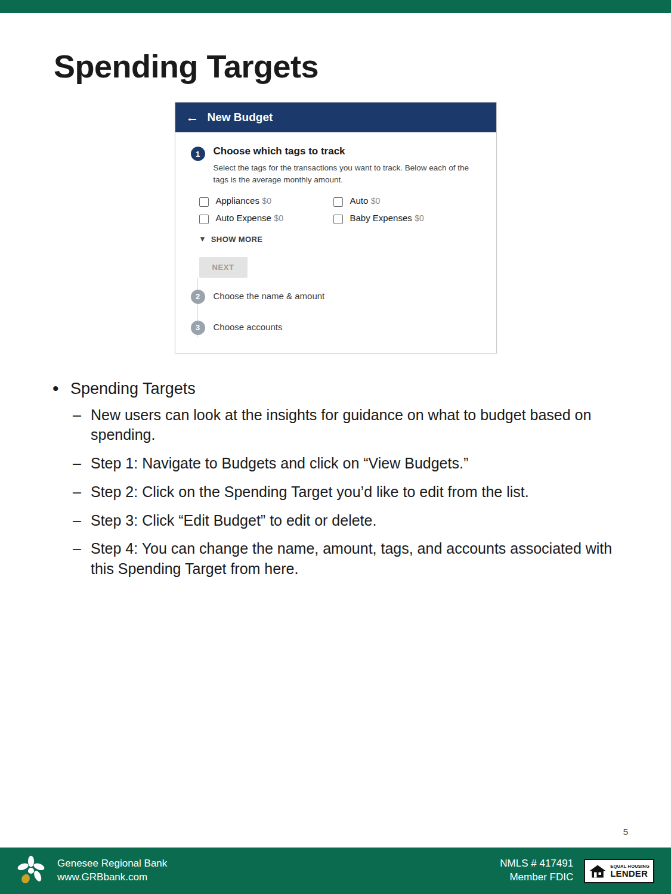Spending Targets
← New Budget
1
Choose which tags to track
Select the tags for the transactions you want to track. Below each of the tags is the average monthly amount.
Appliances $0
Auto $0
Auto Expense $0
Baby Expenses $0
▼ SHOW MORE
NEXT
2
Choose the name & amount
3
Choose accounts
Spending Targets
New users can look at the insights for guidance on what to budget based on spending.
Step 1: Navigate to Budgets and click on “View Budgets.”
Step 2: Click on the Spending Target you’d like to edit from the list.
Step 3: Click “Edit Budget” to edit or delete.
Step 4: You can change the name, amount, tags, and accounts associated with this Spending Target from here.
5
Genesee Regional Bank
www.GRBbank.com
NMLS # 417491
Member FDIC
EQUAL HOUSING LENDER